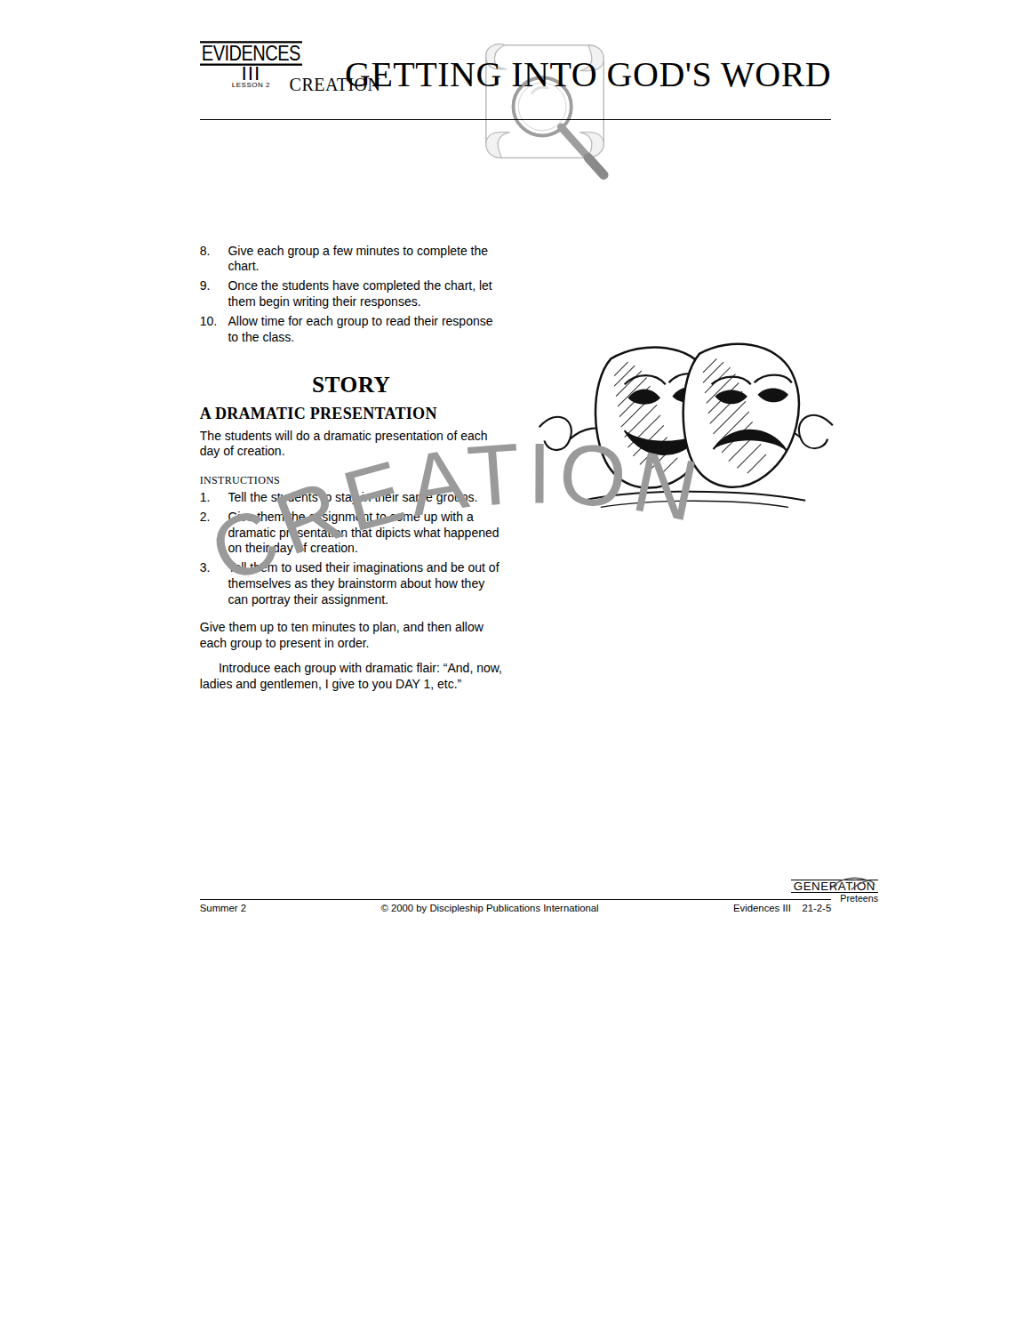EVIDENCES III LESSON 2
CREATION
GETTING INTO GOD'S WORD
8. Give each group a few minutes to complete the chart.
9. Once the students have completed the chart, let them begin writing their responses.
10. Allow time for each group to read their response to the class.
STORY
A DRAMATIC PRESENTATION
The students will do a dramatic presentation of each day of creation.
INSTRUCTIONS
1. Tell the students to stay in their same groups.
2. Give them the assignment to come up with a dramatic presentation that dipicts what happened on their day of creation.
3. Tell them to used their imaginations and be out of themselves as they brainstorm about how they can portray their assignment.
Give them up to ten minutes to plan, and then allow each group to present in order.
Introduce each group with dramatic flair: “And, now, ladies and gentlemen, I give to you DAY 1, etc.”
CREATION
GENERATION Preteens
Summer 2
© 2000 by Discipleship Publications International
Evidences III 21-2-5